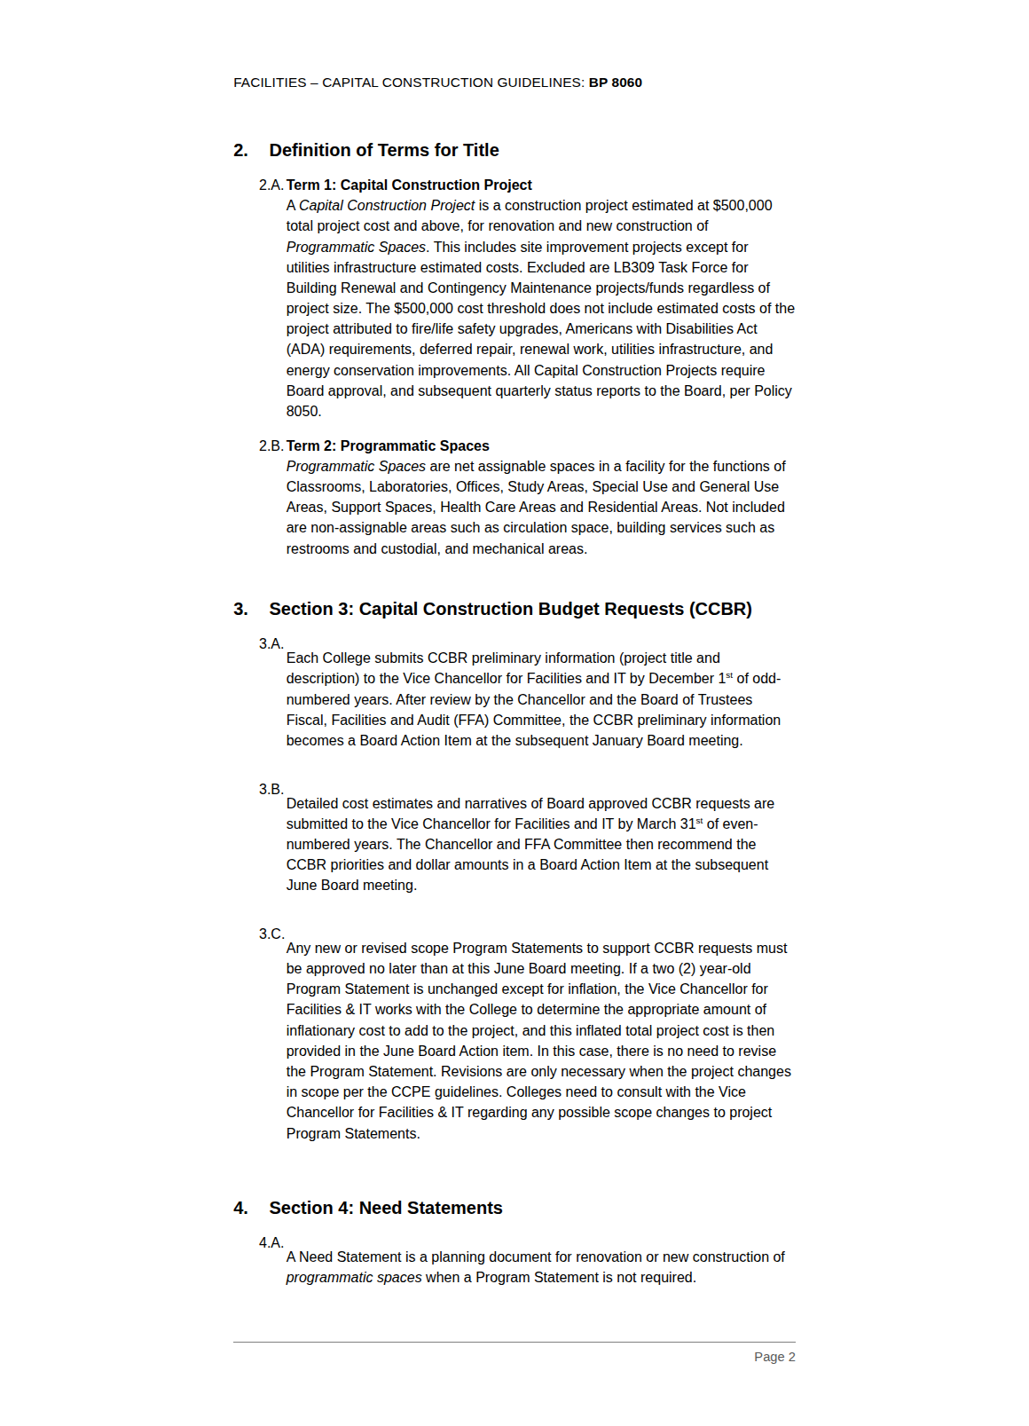FACILITIES – CAPITAL CONSTRUCTION GUIDELINES: BP 8060
2. Definition of Terms for Title
2.A.
Term 1: Capital Construction Project
A Capital Construction Project is a construction project estimated at $500,000 total project cost and above, for renovation and new construction of Programmatic Spaces. This includes site improvement projects except for utilities infrastructure estimated costs. Excluded are LB309 Task Force for Building Renewal and Contingency Maintenance projects/funds regardless of project size. The $500,000 cost threshold does not include estimated costs of the project attributed to fire/life safety upgrades, Americans with Disabilities Act (ADA) requirements, deferred repair, renewal work, utilities infrastructure, and energy conservation improvements. All Capital Construction Projects require Board approval, and subsequent quarterly status reports to the Board, per Policy 8050.
2.B.
Term 2: Programmatic Spaces
Programmatic Spaces are net assignable spaces in a facility for the functions of Classrooms, Laboratories, Offices, Study Areas, Special Use and General Use Areas, Support Spaces, Health Care Areas and Residential Areas. Not included are non-assignable areas such as circulation space, building services such as restrooms and custodial, and mechanical areas.
3. Section 3: Capital Construction Budget Requests (CCBR)
3.A.
Each College submits CCBR preliminary information (project title and description) to the Vice Chancellor for Facilities and IT by December 1st of odd-numbered years. After review by the Chancellor and the Board of Trustees Fiscal, Facilities and Audit (FFA) Committee, the CCBR preliminary information becomes a Board Action Item at the subsequent January Board meeting.
3.B.
Detailed cost estimates and narratives of Board approved CCBR requests are submitted to the Vice Chancellor for Facilities and IT by March 31st of even-numbered years. The Chancellor and FFA Committee then recommend the CCBR priorities and dollar amounts in a Board Action Item at the subsequent June Board meeting.
3.C.
Any new or revised scope Program Statements to support CCBR requests must be approved no later than at this June Board meeting. If a two (2) year-old Program Statement is unchanged except for inflation, the Vice Chancellor for Facilities & IT works with the College to determine the appropriate amount of inflationary cost to add to the project, and this inflated total project cost is then provided in the June Board Action item. In this case, there is no need to revise the Program Statement. Revisions are only necessary when the project changes in scope per the CCPE guidelines. Colleges need to consult with the Vice Chancellor for Facilities & IT regarding any possible scope changes to project Program Statements.
4. Section 4: Need Statements
4.A.
A Need Statement is a planning document for renovation or new construction of programmatic spaces when a Program Statement is not required.
Page 2